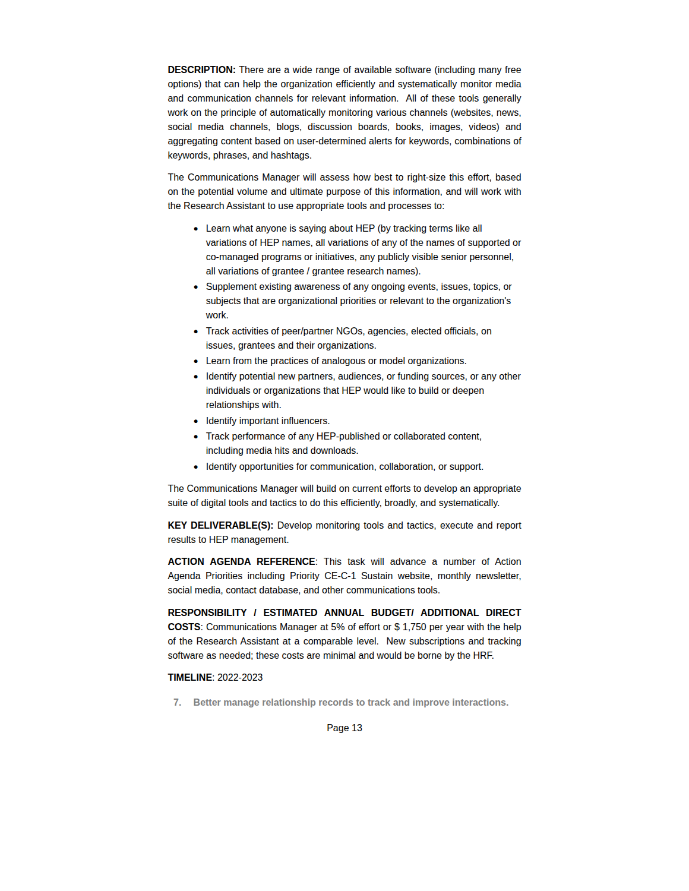DESCRIPTION: There are a wide range of available software (including many free options) that can help the organization efficiently and systematically monitor media and communication channels for relevant information. All of these tools generally work on the principle of automatically monitoring various channels (websites, news, social media channels, blogs, discussion boards, books, images, videos) and aggregating content based on user-determined alerts for keywords, combinations of keywords, phrases, and hashtags.
The Communications Manager will assess how best to right-size this effort, based on the potential volume and ultimate purpose of this information, and will work with the Research Assistant to use appropriate tools and processes to:
Learn what anyone is saying about HEP (by tracking terms like all variations of HEP names, all variations of any of the names of supported or co-managed programs or initiatives, any publicly visible senior personnel, all variations of grantee / grantee research names).
Supplement existing awareness of any ongoing events, issues, topics, or subjects that are organizational priorities or relevant to the organization's work.
Track activities of peer/partner NGOs, agencies, elected officials, on issues, grantees and their organizations.
Learn from the practices of analogous or model organizations.
Identify potential new partners, audiences, or funding sources, or any other individuals or organizations that HEP would like to build or deepen relationships with.
Identify important influencers.
Track performance of any HEP-published or collaborated content, including media hits and downloads.
Identify opportunities for communication, collaboration, or support.
The Communications Manager will build on current efforts to develop an appropriate suite of digital tools and tactics to do this efficiently, broadly, and systematically.
KEY DELIVERABLE(S): Develop monitoring tools and tactics, execute and report results to HEP management.
ACTION AGENDA REFERENCE: This task will advance a number of Action Agenda Priorities including Priority CE-C-1 Sustain website, monthly newsletter, social media, contact database, and other communications tools.
RESPONSIBILITY / ESTIMATED ANNUAL BUDGET/ ADDITIONAL DIRECT COSTS: Communications Manager at 5% of effort or $ 1,750 per year with the help of the Research Assistant at a comparable level. New subscriptions and tracking software as needed; these costs are minimal and would be borne by the HRF.
TIMELINE: 2022-2023
7. Better manage relationship records to track and improve interactions.
Page 13